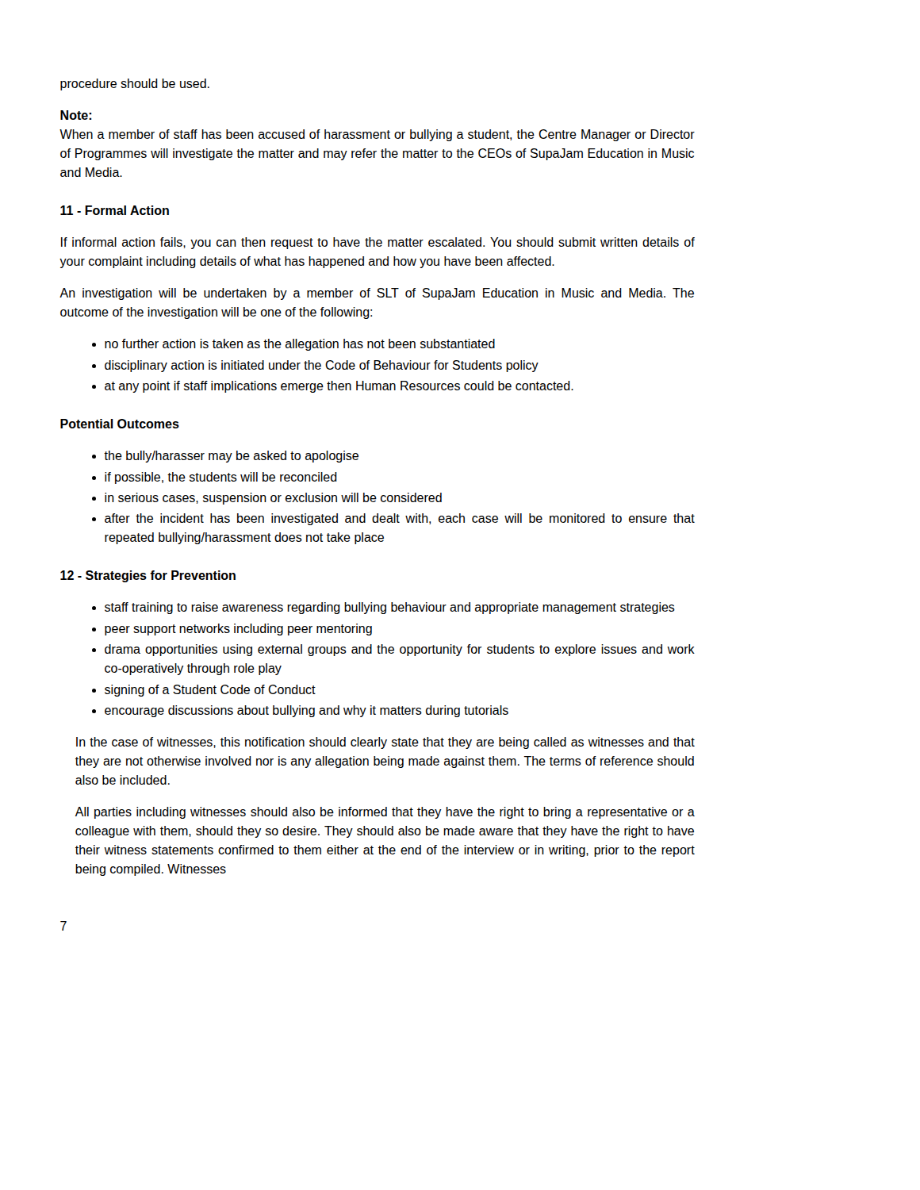procedure should be used.
Note:
When a member of staff has been accused of harassment or bullying a student, the Centre Manager or Director of Programmes will investigate the matter and may refer the matter to the CEOs of SupaJam Education in Music and Media.
11 - Formal Action
If informal action fails, you can then request to have the matter escalated. You should submit written details of your complaint including details of what has happened and how you have been affected.
An investigation will be undertaken by a member of SLT of SupaJam Education in Music and Media. The outcome of the investigation will be one of the following:
no further action is taken as the allegation has not been substantiated
disciplinary action is initiated under the Code of Behaviour for Students policy
at any point if staff implications emerge then Human Resources could be contacted.
Potential Outcomes
the bully/harasser may be asked to apologise
if possible, the students will be reconciled
in serious cases, suspension or exclusion will be considered
after the incident has been investigated and dealt with, each case will be monitored to ensure that repeated bullying/harassment does not take place
12 - Strategies for Prevention
staff training to raise awareness regarding bullying behaviour and appropriate management strategies
peer support networks including peer mentoring
drama opportunities using external groups and the opportunity for students to explore issues and work co-operatively through role play
signing of a Student Code of Conduct
encourage discussions about bullying and why it matters during tutorials
In the case of witnesses, this notification should clearly state that they are being called as witnesses and that they are not otherwise involved nor is any allegation being made against them. The terms of reference should also be included.
All parties including witnesses should also be informed that they have the right to bring a representative or a colleague with them, should they so desire. They should also be made aware that they have the right to have their witness statements confirmed to them either at the end of the interview or in writing, prior to the report being compiled. Witnesses
7